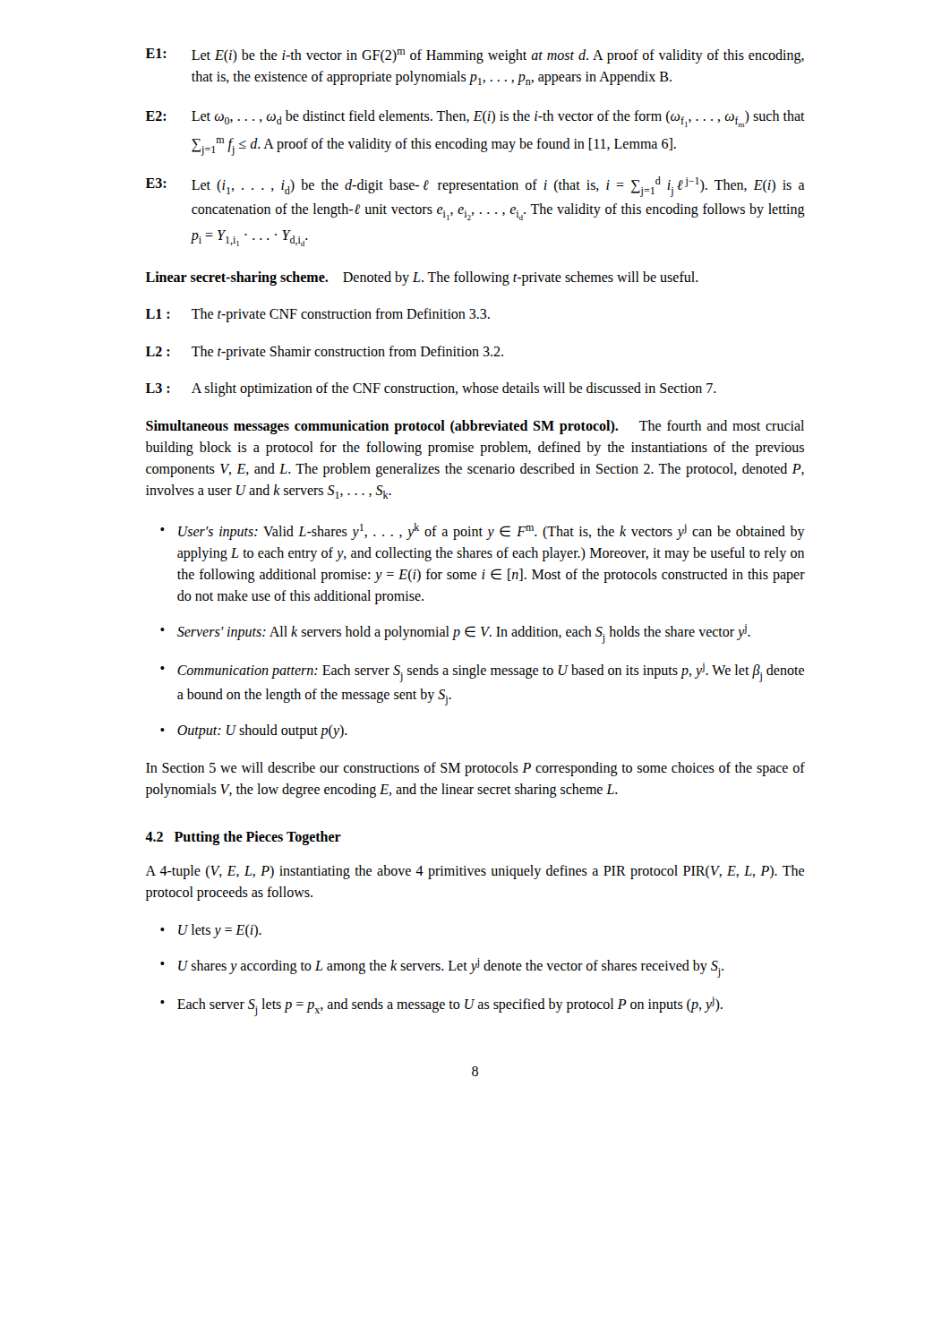E1:
Let E(i) be the i-th vector in GF(2)m of Hamming weight at most d. A proof of validity of this encoding, that is, the existence of appropriate polynomials p 1, . . . , pn, appears in Appendix B.
E2:
Let ω 0, . . . , ωd be distinct field elements. Then, E(i) is the i-th vector of the form (ωf1, . . . , ωfm) such that ∑j=1 m fj ≤ d. A proof of the validity of this encoding may be found in [11, Lemma 6].
E3:
Let (i 1, . . . , id) be the d-digit base-ℓ representation of i (that is, i = ∑j=1 d ijℓj−1). Then, E(i) is a concatenation of the length-ℓ unit vectors ei1, ei2, . . . , eid. The validity of this encoding follows by letting pi = Y 1,i1 · . . . · Yd,id.
Linear secret-sharing scheme. Denoted by L. The following t-private schemes will be useful.
L1 :
The t-private CNF construction from Definition 3.3.
L2 :
The t-private Shamir construction from Definition 3.2.
L3 :
A slight optimization of the CNF construction, whose details will be discussed in Section 7.
Simultaneous messages communication protocol (abbreviated SM protocol). The fourth and most crucial building block is a protocol for the following promise problem, defined by the instantiations of the previous components V, E, and L. The problem generalizes the scenario described in Section 2. The protocol, denoted P, involves a user U and k servers S 1, . . . , Sk.
User's inputs: Valid L-shares y 1, . . . , yk of a point y ∈ Fm. (That is, the k vectors yj can be obtained by applying L to each entry of y, and collecting the shares of each player.) Moreover, it may be useful to rely on the following additional promise: y = E(i) for some i ∈ [n]. Most of the protocols constructed in this paper do not make use of this additional promise.
Servers' inputs: All k servers hold a polynomial p ∈ V. In addition, each Sj holds the share vector yj.
Communication pattern: Each server Sj sends a single message to U based on its inputs p, yj. We let βj denote a bound on the length of the message sent by Sj.
Output: U should output p(y).
In Section 5 we will describe our constructions of SM protocols P corresponding to some choices of the space of polynomials V, the low degree encoding E, and the linear secret sharing scheme L.
4.2 Putting the Pieces Together
A 4-tuple (V, E, L, P) instantiating the above 4 primitives uniquely defines a PIR protocol PIR(V, E, L, P). The protocol proceeds as follows.
U lets y = E(i).
U shares y according to L among the k servers. Let yj denote the vector of shares received by Sj.
Each server Sj lets p = px, and sends a message to U as specified by protocol P on inputs (p, yj).
8